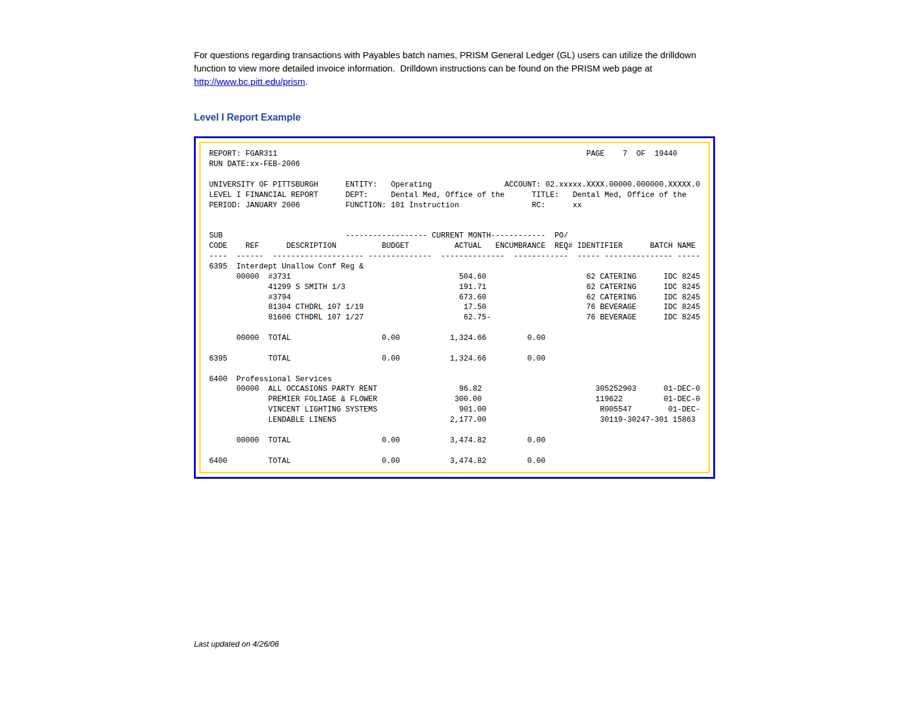For questions regarding transactions with Payables batch names, PRISM General Ledger (GL) users can utilize the drilldown function to view more detailed invoice information. Drilldown instructions can be found on the PRISM web page at http://www.bc.pitt.edu/prism.
Level I Report Example
REPORT: FGAR311                                                                    PAGE    7  OF  19440
RUN DATE:xx-FEB-2006

UNIVERSITY OF PITTSBURGH      ENTITY:   Operating                ACCOUNT: 02.xxxxx.XXXX.00000.000000.XXXXX.00000
LEVEL I FINANCIAL REPORT      DEPT:     Dental Med, Office of the      TITLE:   Dental Med, Office of the
PERIOD: JANUARY 2006          FUNCTION: 101 Instruction                RC:      xx


SUB                           ------------------ CURRENT MONTH------------  PO/
CODE    REF      DESCRIPTION          BUDGET          ACTUAL   ENCUMBRANCE  REQ# IDENTIFIER      BATCH NAME
----  ------  -------------------- --------------  --------------  ------------  ----- --------------- ----------------------
6395  Interdept Unallow Conf Reg &
      00000  #3731                                     504.60                      62 CATERING      IDC 82455 RAM 010506
             41299 S SMITH 1/3                         191.71                      62 CATERING      IDC 82455 PKL 1-06-06
             #3794                                     673.60                      62 CATERING      IDC 82455 RAM 011706
             81304 CTHDRL 107 1/19                      17.50                      76 BEVERAGE      IDC 82455 PKL 1-18-06 B
             81606 CTHDRL 107 1/27                      62.75-                     76 BEVERAGE      IDC 82455 PKL 1-31-06 B

      00000  TOTAL                    0.00           1,324.66         0.00

6395         TOTAL                    0.00           1,324.66         0.00

6400  Professional Services
      00000  ALL OCCASIONS PARTY RENT                  96.82                         305252903      01-DEC-05 15643 Payable
             PREMIER FOLIAGE & FLOWER                 300.00                         119622         01-DEC-05 15643 Payable
             VINCENT LIGHTING SYSTEMS                  901.00                         R005547        01-DEC-05 15663 Payable
             LENDABLE LINENS                         2,177.00                         30119-30247-301 15863 Payables 2189092:

      00000  TOTAL                    0.00           3,474.82         0.00

6400         TOTAL                    0.00           3,474.82         0.00
Last updated on 4/26/06